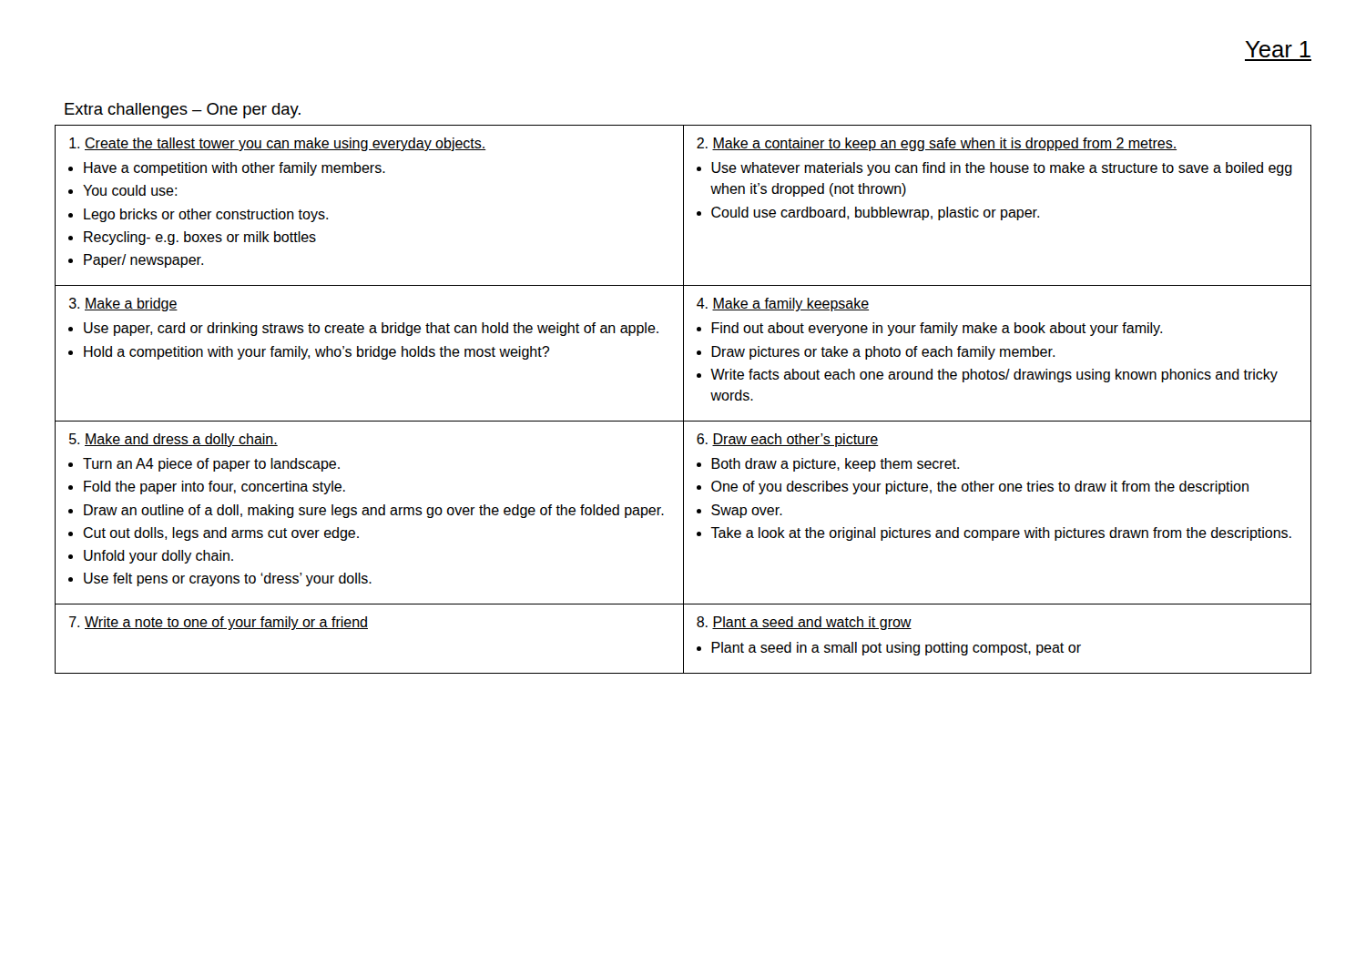Year 1
Extra challenges – One per day.
| Create the tallest tower you can make using everyday objects. Have a competition with other family members. You could use: Lego bricks or other construction toys. Recycling- e.g. boxes or milk bottles Paper/ newspaper. | Make a container to keep an egg safe when it is dropped from 2 metres. Use whatever materials you can find in the house to make a structure to save a boiled egg when it’s dropped (not thrown) Could use cardboard, bubblewrap, plastic or paper. |
| Make a bridge Use paper, card or drinking straws to create a bridge that can hold the weight of an apple. Hold a competition with your family, who’s bridge holds the most weight? | Make a family keepsake Find out about everyone in your family make a book about your family. Draw pictures or take a photo of each family member. Write facts about each one around the photos/ drawings using known phonics and tricky words. |
| Make and dress a dolly chain. Turn an A4 piece of paper to landscape. Fold the paper into four, concertina style. Draw an outline of a doll, making sure legs and arms go over the edge of the folded paper. Cut out dolls, legs and arms cut over edge. Unfold your dolly chain. Use felt pens or crayons to ‘dress’ your dolls. | Draw each other’s picture Both draw a picture, keep them secret. One of you describes your picture, the other one tries to draw it from the description Swap over. Take a look at the original pictures and compare with pictures drawn from the descriptions. |
| Write a note to one of your family or a friend | Plant a seed and watch it grow Plant a seed in a small pot using potting compost, peat or |